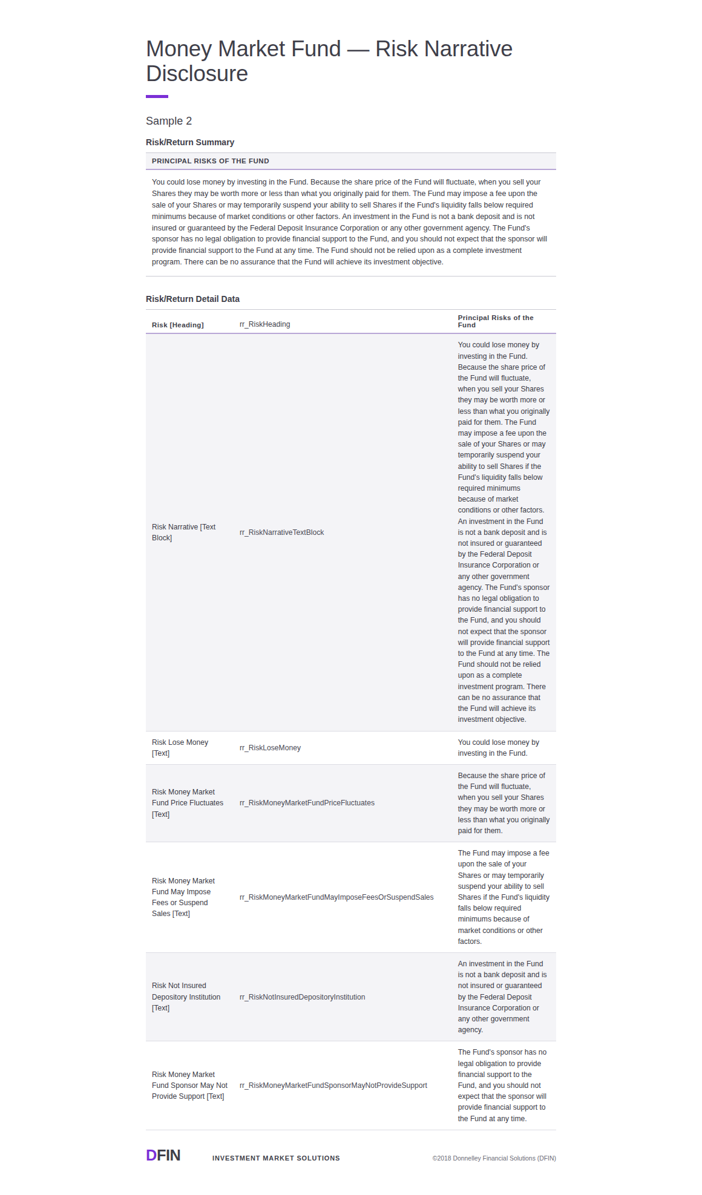Money Market Fund — Risk Narrative Disclosure
Sample 2
Risk/Return Summary
Principal Risks of the Fund
You could lose money by investing in the Fund. Because the share price of the Fund will fluctuate, when you sell your Shares they may be worth more or less than what you originally paid for them. The Fund may impose a fee upon the sale of your Shares or may temporarily suspend your ability to sell Shares if the Fund's liquidity falls below required minimums because of market conditions or other factors. An investment in the Fund is not a bank deposit and is not insured or guaranteed by the Federal Deposit Insurance Corporation or any other government agency. The Fund's sponsor has no legal obligation to provide financial support to the Fund, and you should not expect that the sponsor will provide financial support to the Fund at any time. The Fund should not be relied upon as a complete investment program. There can be no assurance that the Fund will achieve its investment objective.
Risk/Return Detail Data
| Risk [Heading] | rr_RiskHeading | Principal Risks of the Fund |
| --- | --- | --- |
| Risk Narrative [Text Block] | rr_RiskNarrativeTextBlock | You could lose money by investing in the Fund. Because the share price of the Fund will fluctuate, when you sell your Shares they may be worth more or less than what you originally paid for them. The Fund may impose a fee upon the sale of your Shares or may temporarily suspend your ability to sell Shares if the Fund's liquidity falls below required minimums because of market conditions or other factors. An investment in the Fund is not a bank deposit and is not insured or guaranteed by the Federal Deposit Insurance Corporation or any other government agency. The Fund's sponsor has no legal obligation to provide financial support to the Fund, and you should not expect that the sponsor will provide financial support to the Fund at any time. The Fund should not be relied upon as a complete investment program. There can be no assurance that the Fund will achieve its investment objective. |
| Risk Lose Money [Text] | rr_RiskLoseMoney | You could lose money by investing in the Fund. |
| Risk Money Market Fund Price Fluctuates [Text] | rr_RiskMoneyMarketFundPriceFluctuates | Because the share price of the Fund will fluctuate, when you sell your Shares they may be worth more or less than what you originally paid for them. |
| Risk Money Market Fund May Impose Fees or Suspend Sales [Text] | rr_RiskMoneyMarketFundMayImposeFeesOrSuspendSales | The Fund may impose a fee upon the sale of your Shares or may temporarily suspend your ability to sell Shares if the Fund's liquidity falls below required minimums because of market conditions or other factors. |
| Risk Not Insured Depository Institution [Text] | rr_RiskNotInsuredDepositoryInstitution | An investment in the Fund is not a bank deposit and is not insured or guaranteed by the Federal Deposit Insurance Corporation or any other government agency. |
| Risk Money Market Fund Sponsor May Not Provide Support [Text] | rr_RiskMoneyMarketFundSponsorMayNotProvideSupport | The Fund's sponsor has no legal obligation to provide financial support to the Fund, and you should not expect that the sponsor will provide financial support to the Fund at any time. |
DFIN
Investment Market Solutions
©2018 Donnelley Financial Solutions (DFIN)